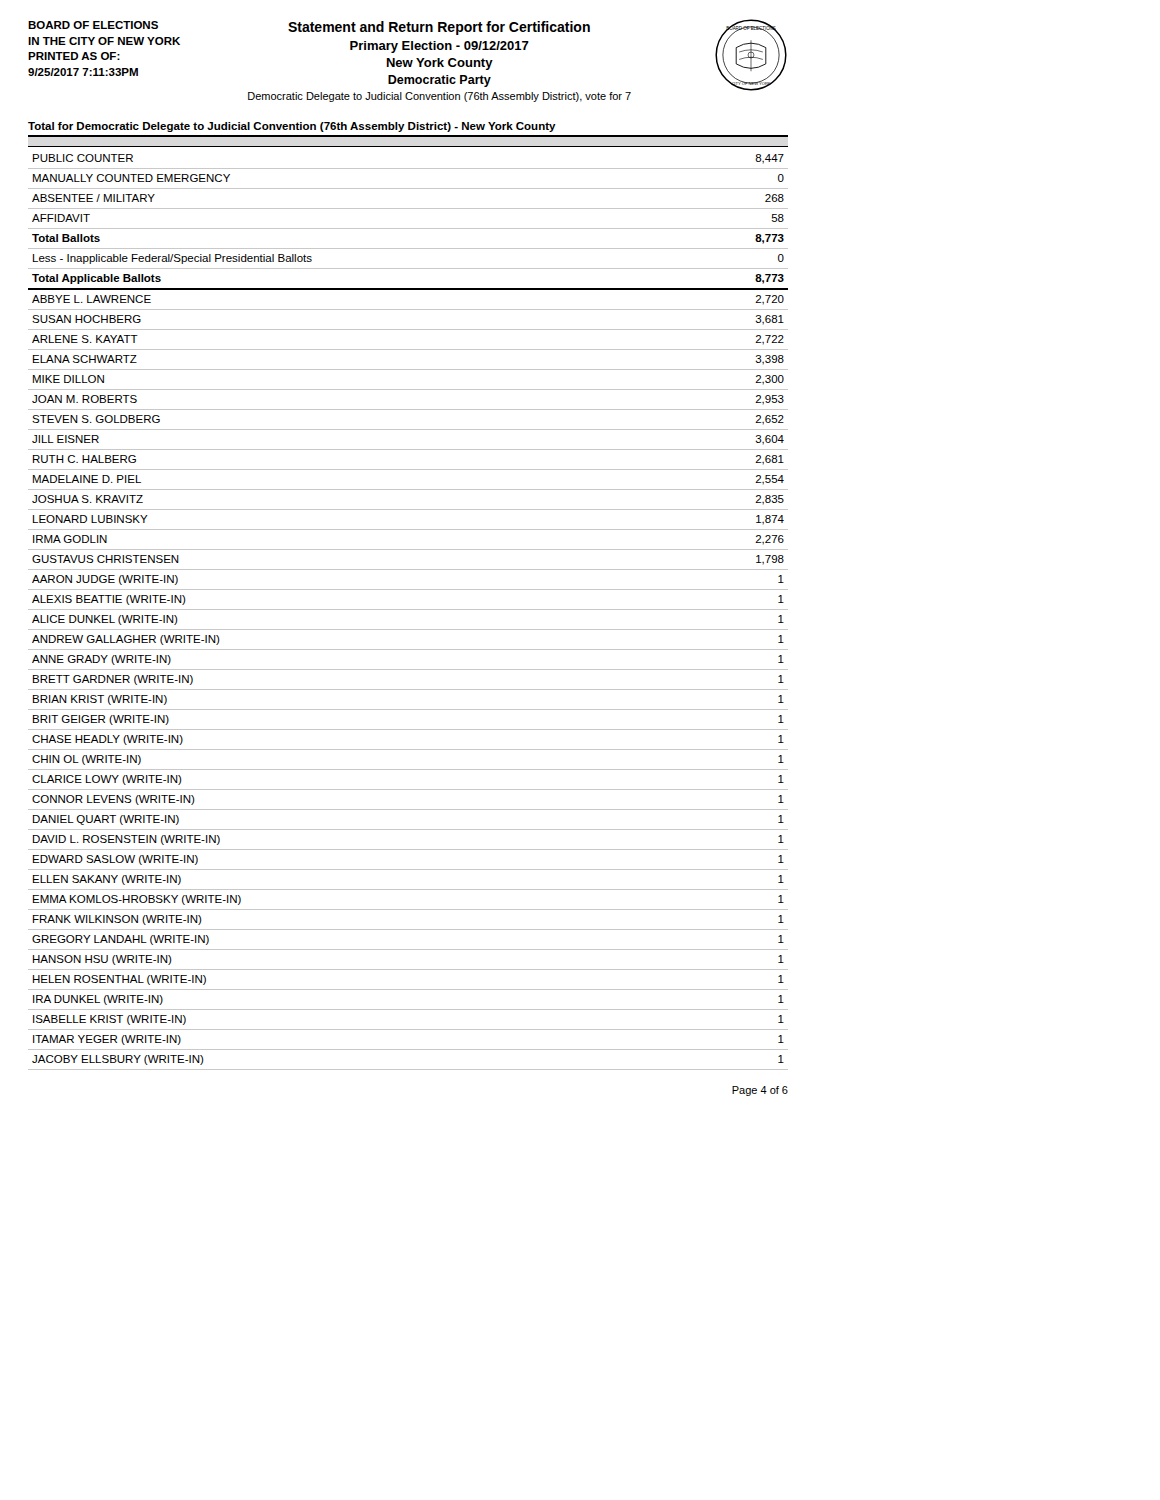BOARD OF ELECTIONS
IN THE CITY OF NEW YORK
PRINTED AS OF:
9/25/2017 7:11:33PM
Statement and Return Report for Certification
Primary Election - 09/12/2017
New York County
Democratic Party
Democratic Delegate to Judicial Convention (76th Assembly District), vote for 7
BOARD OF ELECTIONS CITY OF NEW YORK
Total for Democratic Delegate to Judicial Convention (76th Assembly District) - New York County
| PUBLIC COUNTER | 8,447 |
| MANUALLY COUNTED EMERGENCY | 0 |
| ABSENTEE / MILITARY | 268 |
| AFFIDAVIT | 58 |
| Total Ballots | 8,773 |
| Less - Inapplicable Federal/Special Presidential Ballots | 0 |
| Total Applicable Ballots | 8,773 |
| ABBYE L. LAWRENCE | 2,720 |
| SUSAN HOCHBERG | 3,681 |
| ARLENE S. KAYATT | 2,722 |
| ELANA SCHWARTZ | 3,398 |
| MIKE DILLON | 2,300 |
| JOAN M. ROBERTS | 2,953 |
| STEVEN S. GOLDBERG | 2,652 |
| JILL EISNER | 3,604 |
| RUTH C. HALBERG | 2,681 |
| MADELAINE D. PIEL | 2,554 |
| JOSHUA S. KRAVITZ | 2,835 |
| LEONARD LUBINSKY | 1,874 |
| IRMA GODLIN | 2,276 |
| GUSTAVUS CHRISTENSEN | 1,798 |
| AARON JUDGE (WRITE-IN) | 1 |
| ALEXIS BEATTIE (WRITE-IN) | 1 |
| ALICE DUNKEL (WRITE-IN) | 1 |
| ANDREW GALLAGHER (WRITE-IN) | 1 |
| ANNE GRADY (WRITE-IN) | 1 |
| BRETT GARDNER (WRITE-IN) | 1 |
| BRIAN KRIST (WRITE-IN) | 1 |
| BRIT GEIGER (WRITE-IN) | 1 |
| CHASE HEADLY (WRITE-IN) | 1 |
| CHIN OL (WRITE-IN) | 1 |
| CLARICE LOWY (WRITE-IN) | 1 |
| CONNOR LEVENS (WRITE-IN) | 1 |
| DANIEL QUART (WRITE-IN) | 1 |
| DAVID L. ROSENSTEIN (WRITE-IN) | 1 |
| EDWARD SASLOW (WRITE-IN) | 1 |
| ELLEN SAKANY (WRITE-IN) | 1 |
| EMMA KOMLOS-HROBSKY (WRITE-IN) | 1 |
| FRANK WILKINSON (WRITE-IN) | 1 |
| GREGORY LANDAHL (WRITE-IN) | 1 |
| HANSON HSU (WRITE-IN) | 1 |
| HELEN ROSENTHAL (WRITE-IN) | 1 |
| IRA DUNKEL (WRITE-IN) | 1 |
| ISABELLE KRIST (WRITE-IN) | 1 |
| ITAMAR YEGER (WRITE-IN) | 1 |
| JACOBY ELLSBURY (WRITE-IN) | 1 |
Page 4 of 6